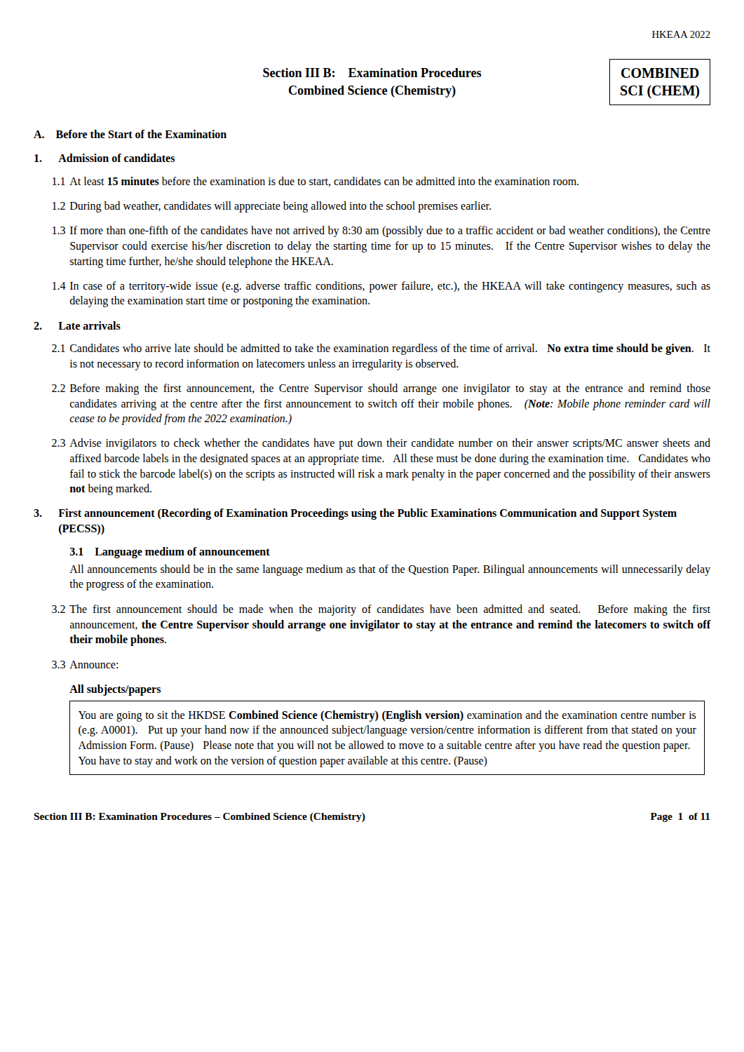HKEAA 2022
COMBINED
SCI (CHEM)
Section III B: Examination Procedures
Combined Science (Chemistry)
A. Before the Start of the Examination
1.
Admission of candidates
1.1
At least 15 minutes before the examination is due to start, candidates can be admitted into the examination room.
1.2
During bad weather, candidates will appreciate being allowed into the school premises earlier.
1.3
If more than one-fifth of the candidates have not arrived by 8:30 am (possibly due to a traffic accident or bad weather conditions), the Centre Supervisor could exercise his/her discretion to delay the starting time for up to 15 minutes. If the Centre Supervisor wishes to delay the starting time further, he/she should telephone the HKEAA.
1.4
In case of a territory-wide issue (e.g. adverse traffic conditions, power failure, etc.), the HKEAA will take contingency measures, such as delaying the examination start time or postponing the examination.
2.
Late arrivals
2.1
Candidates who arrive late should be admitted to take the examination regardless of the time of arrival. No extra time should be given. It is not necessary to record information on latecomers unless an irregularity is observed.
2.2
Before making the first announcement, the Centre Supervisor should arrange one invigilator to stay at the entrance and remind those candidates arriving at the centre after the first announcement to switch off their mobile phones. (Note: Mobile phone reminder card will cease to be provided from the 2022 examination.)
2.3
Advise invigilators to check whether the candidates have put down their candidate number on their answer scripts/MC answer sheets and affixed barcode labels in the designated spaces at an appropriate time. All these must be done during the examination time. Candidates who fail to stick the barcode label(s) on the scripts as instructed will risk a mark penalty in the paper concerned and the possibility of their answers not being marked.
3.
First announcement (Recording of Examination Proceedings using the Public Examinations Communication and Support System (PECSS))
3.1 Language medium of announcement
All announcements should be in the same language medium as that of the Question Paper. Bilingual announcements will unnecessarily delay the progress of the examination.
3.2
The first announcement should be made when the majority of candidates have been admitted and seated. Before making the first announcement, the Centre Supervisor should arrange one invigilator to stay at the entrance and remind the latecomers to switch off their mobile phones.
3.3
Announce:
All subjects/papers
You are going to sit the HKDSE Combined Science (Chemistry) (English version) examination and the examination centre number is (e.g. A0001). Put up your hand now if the announced subject/language version/centre information is different from that stated on your Admission Form. (Pause) Please note that you will not be allowed to move to a suitable centre after you have read the question paper. You have to stay and work on the version of question paper available at this centre. (Pause)
Section III B: Examination Procedures – Combined Science (Chemistry)
Page 1 of 11